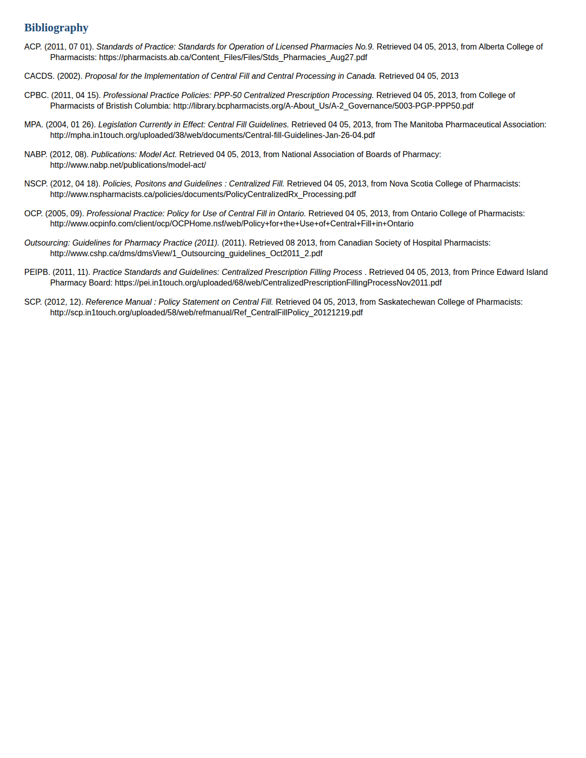Bibliography
ACP. (2011, 07 01). Standards of Practice: Standards for Operation of Licensed Pharmacies No.9. Retrieved 04 05, 2013, from Alberta College of Pharmacists: https://pharmacists.ab.ca/Content_Files/Files/Stds_Pharmacies_Aug27.pdf
CACDS. (2002). Proposal for the Implementation of Central Fill and Central Processing in Canada. Retrieved 04 05, 2013
CPBC. (2011, 04 15). Professional Practice Policies: PPP-50 Centralized Prescription Processing. Retrieved 04 05, 2013, from College of Pharmacists of Bristish Columbia: http://library.bcpharmacists.org/A-About_Us/A-2_Governance/5003-PGP-PPP50.pdf
MPA. (2004, 01 26). Legislation Currently in Effect: Central Fill Guidelines. Retrieved 04 05, 2013, from The Manitoba Pharmaceutical Association: http://mpha.in1touch.org/uploaded/38/web/documents/Central-fill-Guidelines-Jan-26-04.pdf
NABP. (2012, 08). Publications: Model Act. Retrieved 04 05, 2013, from National Association of Boards of Pharmacy: http://www.nabp.net/publications/model-act/
NSCP. (2012, 04 18). Policies, Positons and Guidelines : Centralized Fill. Retrieved 04 05, 2013, from Nova Scotia College of Pharmacists: http://www.nspharmacists.ca/policies/documents/PolicyCentralizedRx_Processing.pdf
OCP. (2005, 09). Professional Practice: Policy for Use of Central Fill in Ontario. Retrieved 04 05, 2013, from Ontario College of Pharmacists: http://www.ocpinfo.com/client/ocp/OCPHome.nsf/web/Policy+for+the+Use+of+Central+Fill+in+Ontario
Outsourcing: Guidelines for Pharmacy Practice (2011). (2011). Retrieved 08 2013, from Canadian Society of Hospital Pharmacists: http://www.cshp.ca/dms/dmsView/1_Outsourcing_guidelines_Oct2011_2.pdf
PEIPB. (2011, 11). Practice Standards and Guidelines: Centralized Prescription Filling Process . Retrieved 04 05, 2013, from Prince Edward Island Pharmacy Board: https://pei.in1touch.org/uploaded/68/web/CentralizedPrescriptionFillingProcessNov2011.pdf
SCP. (2012, 12). Reference Manual : Policy Statement on Central Fill. Retrieved 04 05, 2013, from Saskatechewan College of Pharmacists: http://scp.in1touch.org/uploaded/58/web/refmanual/Ref_CentralFillPolicy_20121219.pdf